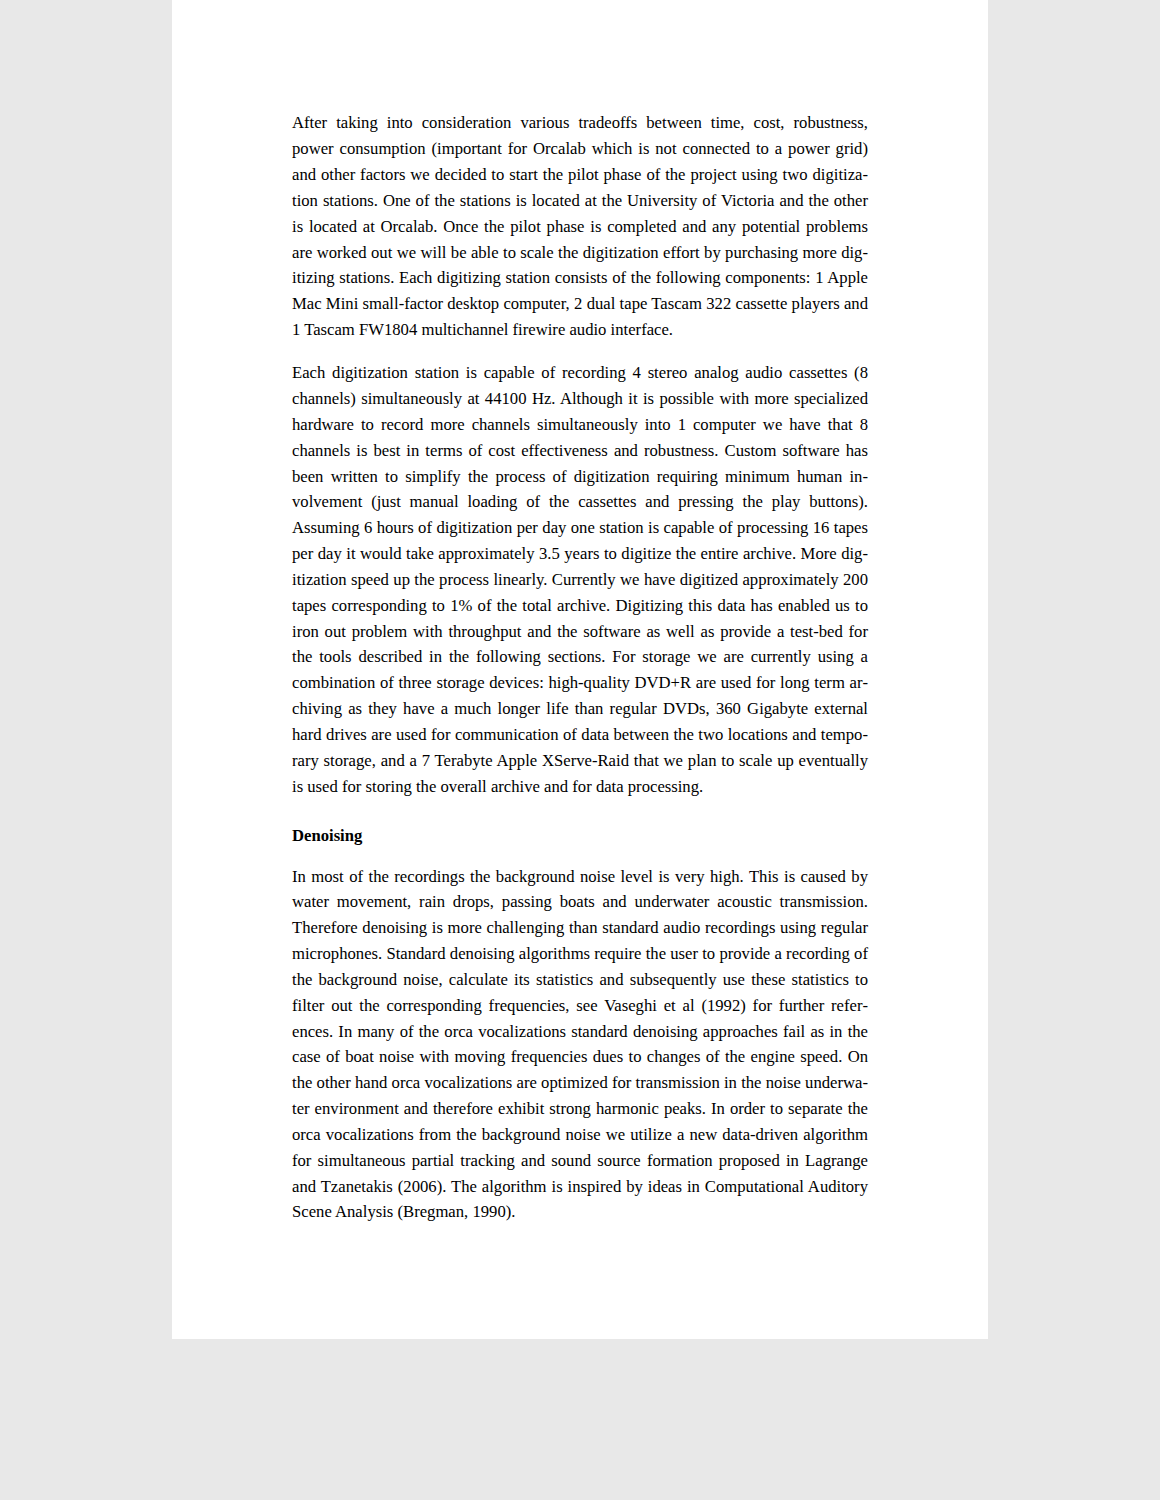After taking into consideration various tradeoffs between time, cost, robustness, power consumption (important for Orcalab which is not connected to a power grid) and other factors we decided to start the pilot phase of the project using two digitization stations. One of the stations is located at the University of Victoria and the other is located at Orcalab. Once the pilot phase is completed and any potential problems are worked out we will be able to scale the digitization effort by purchasing more digitizing stations. Each digitizing station consists of the following components: 1 Apple Mac Mini small-factor desktop computer, 2 dual tape Tascam 322 cassette players and 1 Tascam FW1804 multichannel firewire audio interface.
Each digitization station is capable of recording 4 stereo analog audio cassettes (8 channels) simultaneously at 44100 Hz. Although it is possible with more specialized hardware to record more channels simultaneously into 1 computer we have that 8 channels is best in terms of cost effectiveness and robustness. Custom software has been written to simplify the process of digitization requiring minimum human involvement (just manual loading of the cassettes and pressing the play buttons). Assuming 6 hours of digitization per day one station is capable of processing 16 tapes per day it would take approximately 3.5 years to digitize the entire archive. More digitization speed up the process linearly. Currently we have digitized approximately 200 tapes corresponding to 1% of the total archive. Digitizing this data has enabled us to iron out problem with throughput and the software as well as provide a test-bed for the tools described in the following sections. For storage we are currently using a combination of three storage devices: high-quality DVD+R are used for long term archiving as they have a much longer life than regular DVDs, 360 Gigabyte external hard drives are used for communication of data between the two locations and temporary storage, and a 7 Terabyte Apple XServe-Raid that we plan to scale up eventually is used for storing the overall archive and for data processing.
Denoising
In most of the recordings the background noise level is very high. This is caused by water movement, rain drops, passing boats and underwater acoustic transmission. Therefore denoising is more challenging than standard audio recordings using regular microphones. Standard denoising algorithms require the user to provide a recording of the background noise, calculate its statistics and subsequently use these statistics to filter out the corresponding frequencies, see Vaseghi et al (1992) for further references. In many of the orca vocalizations standard denoising approaches fail as in the case of boat noise with moving frequencies dues to changes of the engine speed. On the other hand orca vocalizations are optimized for transmission in the noise underwater environment and therefore exhibit strong harmonic peaks. In order to separate the orca vocalizations from the background noise we utilize a new data-driven algorithm for simultaneous partial tracking and sound source formation proposed in Lagrange and Tzanetakis (2006). The algorithm is inspired by ideas in Computational Auditory Scene Analysis (Bregman, 1990).